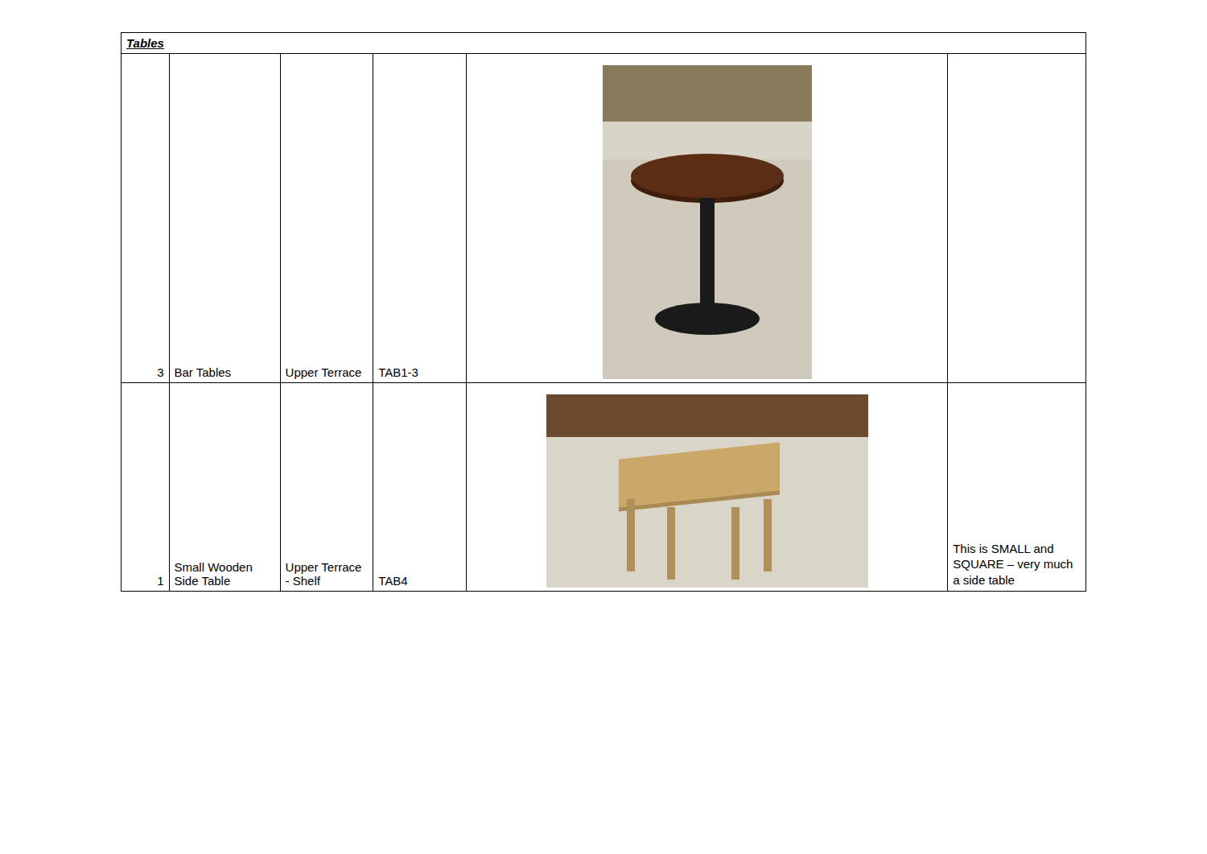| Tables |
| 3 | Bar Tables | Upper Terrace | TAB1-3 | | |
| 1 | Small Wooden Side Table | Upper Terrace - Shelf | TAB4 | | This is SMALL and SQUARE – very much a side table |